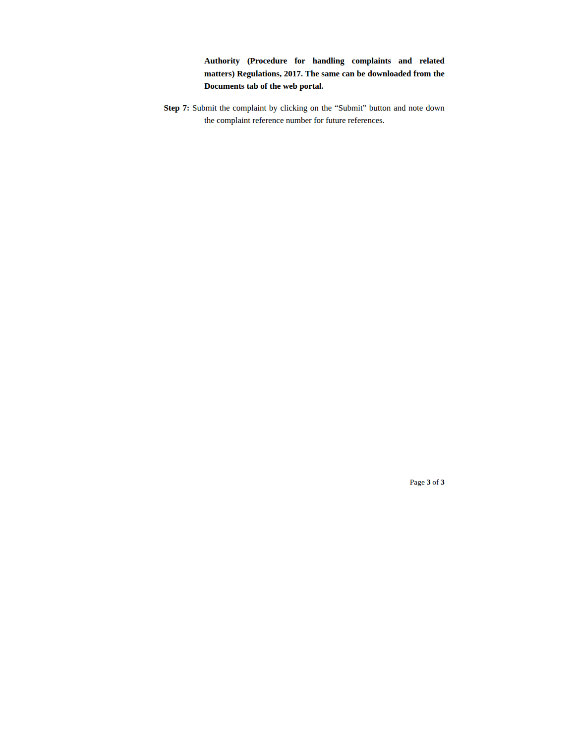Authority (Procedure for handling complaints and related matters) Regulations, 2017. The same can be downloaded from the Documents tab of the web portal.
Step 7: Submit the complaint by clicking on the “Submit” button and note down the complaint reference number for future references.
Page 3 of 3